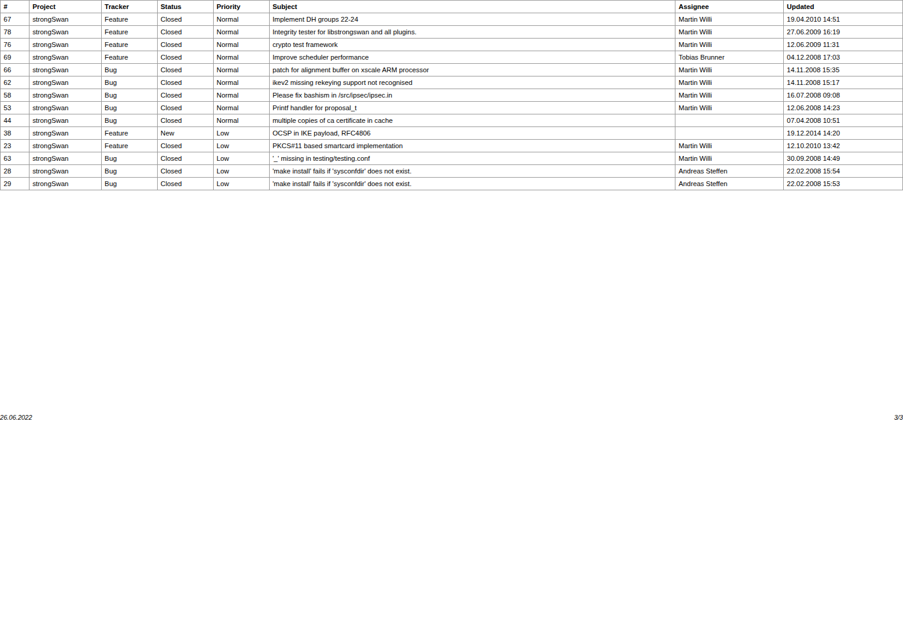| # | Project | Tracker | Status | Priority | Subject | Assignee | Updated |
| --- | --- | --- | --- | --- | --- | --- | --- |
| 67 | strongSwan | Feature | Closed | Normal | Implement DH groups 22-24 | Martin Willi | 19.04.2010 14:51 |
| 78 | strongSwan | Feature | Closed | Normal | Integrity tester for libstrongswan and all plugins. | Martin Willi | 27.06.2009 16:19 |
| 76 | strongSwan | Feature | Closed | Normal | crypto test framework | Martin Willi | 12.06.2009 11:31 |
| 69 | strongSwan | Feature | Closed | Normal | Improve scheduler performance | Tobias Brunner | 04.12.2008 17:03 |
| 66 | strongSwan | Bug | Closed | Normal | patch for alignment buffer on xscale ARM processor | Martin Willi | 14.11.2008 15:35 |
| 62 | strongSwan | Bug | Closed | Normal | ikev2 missing rekeying support not recognised | Martin Willi | 14.11.2008 15:17 |
| 58 | strongSwan | Bug | Closed | Normal | Please fix bashism in /src/ipsec/ipsec.in | Martin Willi | 16.07.2008 09:08 |
| 53 | strongSwan | Bug | Closed | Normal | Printf handler for proposal_t | Martin Willi | 12.06.2008 14:23 |
| 44 | strongSwan | Bug | Closed | Normal | multiple copies of ca certificate in cache | | 07.04.2008 10:51 |
| 38 | strongSwan | Feature | New | Low | OCSP in IKE payload, RFC4806 | | 19.12.2014 14:20 |
| 23 | strongSwan | Feature | Closed | Low | PKCS#11 based smartcard implementation | Martin Willi | 12.10.2010 13:42 |
| 63 | strongSwan | Bug | Closed | Low | '_' missing in testing/testing.conf | Martin Willi | 30.09.2008 14:49 |
| 28 | strongSwan | Bug | Closed | Low | 'make install' fails if 'sysconfdir' does not exist. | Andreas Steffen | 22.02.2008 15:54 |
| 29 | strongSwan | Bug | Closed | Low | 'make install' fails if 'sysconfdir' does not exist. | Andreas Steffen | 22.02.2008 15:53 |
26.06.2022 3/3